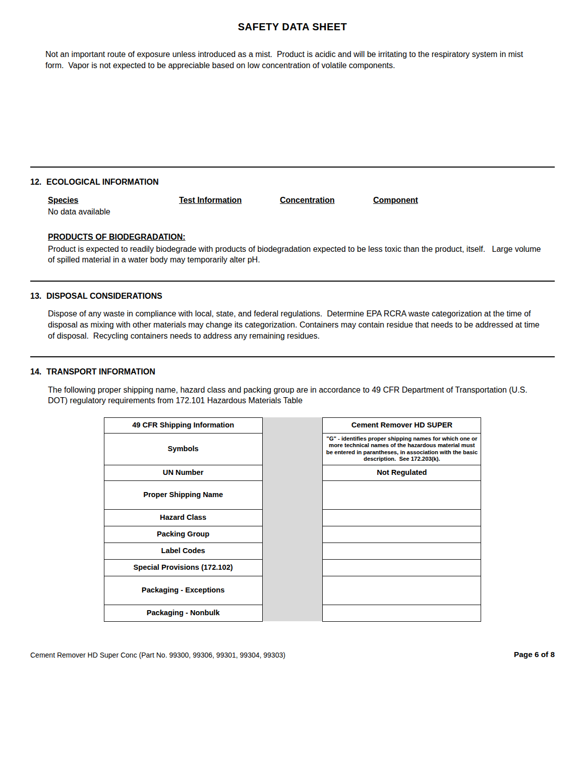SAFETY DATA SHEET
Not an important route of exposure unless introduced as a mist. Product is acidic and will be irritating to the respiratory system in mist form. Vapor is not expected to be appreciable based on low concentration of volatile components.
12. ECOLOGICAL INFORMATION
Species Test Information Concentration Component
No data available
PRODUCTS OF BIODEGRADATION:
Product is expected to readily biodegrade with products of biodegradation expected to be less toxic than the product, itself. Large volume of spilled material in a water body may temporarily alter pH.
13. DISPOSAL CONSIDERATIONS
Dispose of any waste in compliance with local, state, and federal regulations. Determine EPA RCRA waste categorization at the time of disposal as mixing with other materials may change its categorization. Containers may contain residue that needs to be addressed at time of disposal. Recycling containers needs to address any remaining residues.
14. TRANSPORT INFORMATION
The following proper shipping name, hazard class and packing group are in accordance to 49 CFR Department of Transportation (U.S. DOT) regulatory requirements from 172.101 Hazardous Materials Table
| 49 CFR Shipping Information | | Cement Remover HD SUPER |
| Symbols | | "G" - identifies proper shipping names for which one or more technical names of the hazardous material must be entered in parantheses, in association with the basic description. See 172.203(k). |
| UN Number | | Not Regulated |
| Proper Shipping Name | | |
| Hazard Class | | |
| Packing Group | | |
| Label Codes | | |
| Special Provisions (172.102) | | |
| Packaging - Exceptions | | |
| Packaging - Nonbulk | | |
Cement Remover HD Super Conc (Part No. 99300, 99306, 99301, 99304, 99303)
Page 6 of 8